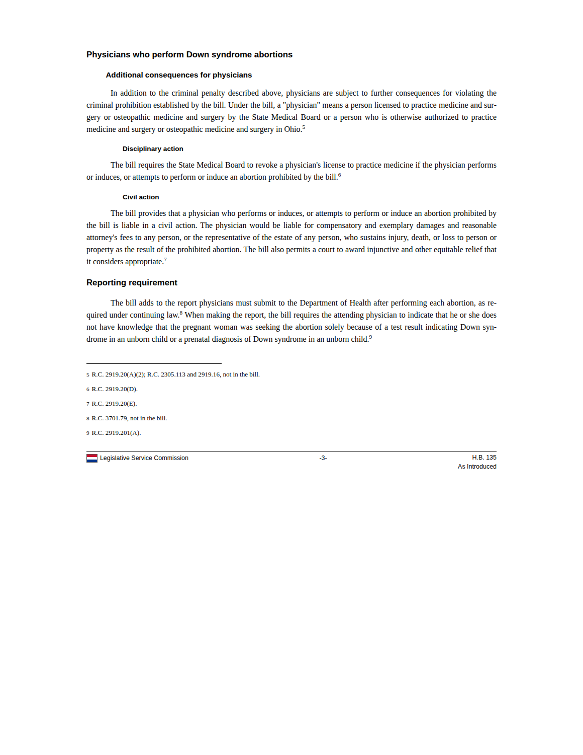Physicians who perform Down syndrome abortions
Additional consequences for physicians
In addition to the criminal penalty described above, physicians are subject to further consequences for violating the criminal prohibition established by the bill. Under the bill, a "physician" means a person licensed to practice medicine and surgery or osteopathic medicine and surgery by the State Medical Board or a person who is otherwise authorized to practice medicine and surgery or osteopathic medicine and surgery in Ohio.5
Disciplinary action
The bill requires the State Medical Board to revoke a physician's license to practice medicine if the physician performs or induces, or attempts to perform or induce an abortion prohibited by the bill.6
Civil action
The bill provides that a physician who performs or induces, or attempts to perform or induce an abortion prohibited by the bill is liable in a civil action. The physician would be liable for compensatory and exemplary damages and reasonable attorney's fees to any person, or the representative of the estate of any person, who sustains injury, death, or loss to person or property as the result of the prohibited abortion. The bill also permits a court to award injunctive and other equitable relief that it considers appropriate.7
Reporting requirement
The bill adds to the report physicians must submit to the Department of Health after performing each abortion, as required under continuing law.8 When making the report, the bill requires the attending physician to indicate that he or she does not have knowledge that the pregnant woman was seeking the abortion solely because of a test result indicating Down syndrome in an unborn child or a prenatal diagnosis of Down syndrome in an unborn child.9
5 R.C. 2919.20(A)(2); R.C. 2305.113 and 2919.16, not in the bill.
6 R.C. 2919.20(D).
7 R.C. 2919.20(E).
8 R.C. 3701.79, not in the bill.
9 R.C. 2919.201(A).
Legislative Service Commission
-3-
H.B. 135
As Introduced